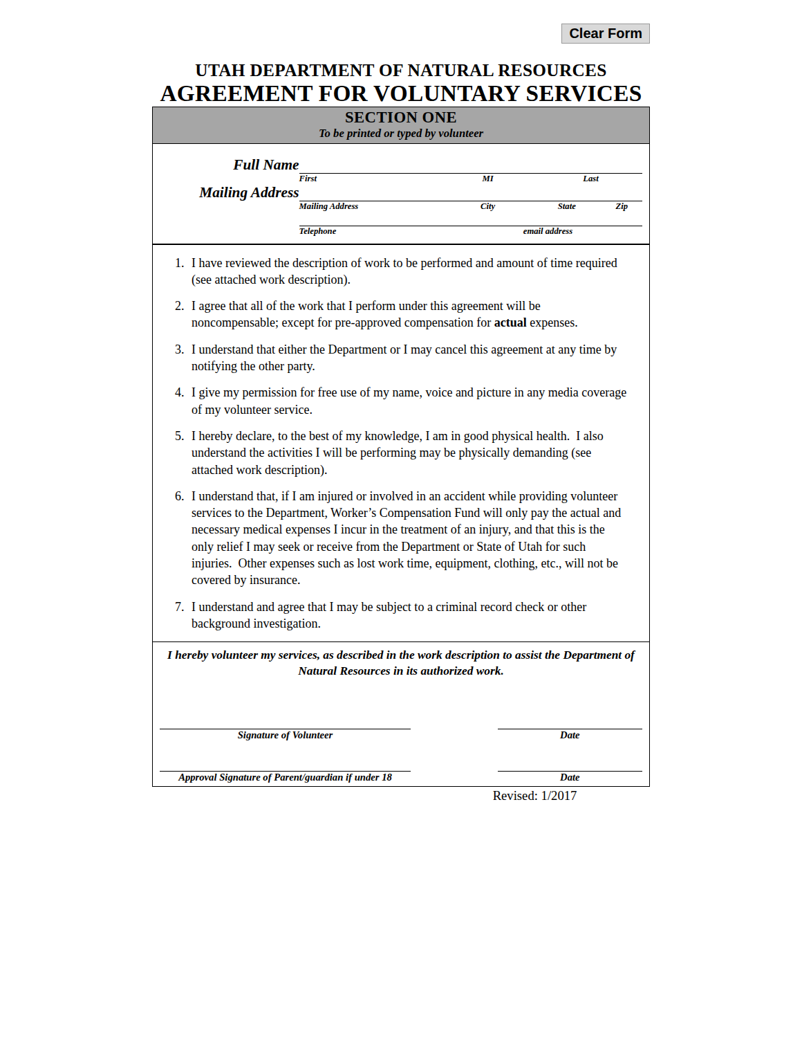Clear Form
UTAH DEPARTMENT OF NATURAL RESOURCES
AGREEMENT FOR VOLUNTARY SERVICES
SECTION ONE
To be printed or typed by volunteer
| Full Name | |
| | / First / MI / Last / |
| Mailing Address | |
| | / Mailing Address / City / State / Zip / |
| | / Telephone / email address / |
I have reviewed the description of work to be performed and amount of time required (see attached work description).
I agree that all of the work that I perform under this agreement will be noncompensable; except for pre-approved compensation for actual expenses.
I understand that either the Department or I may cancel this agreement at any time by notifying the other party.
I give my permission for free use of my name, voice and picture in any media coverage of my volunteer service.
I hereby declare, to the best of my knowledge, I am in good physical health. I also understand the activities I will be performing may be physically demanding (see attached work description).
I understand that, if I am injured or involved in an accident while providing volunteer services to the Department, Worker’s Compensation Fund will only pay the actual and necessary medical expenses I incur in the treatment of an injury, and that this is the only relief I may seek or receive from the Department or State of Utah for such injuries. Other expenses such as lost work time, equipment, clothing, etc., will not be covered by insurance.
I understand and agree that I may be subject to a criminal record check or other background investigation.
I hereby volunteer my services, as described in the work description to assist the Department of Natural Resources in its authorized work.
| Signature of Volunteer | | Date |
| Approval Signature of Parent/guardian if under 18 | | Date |
Revised: 1/2017